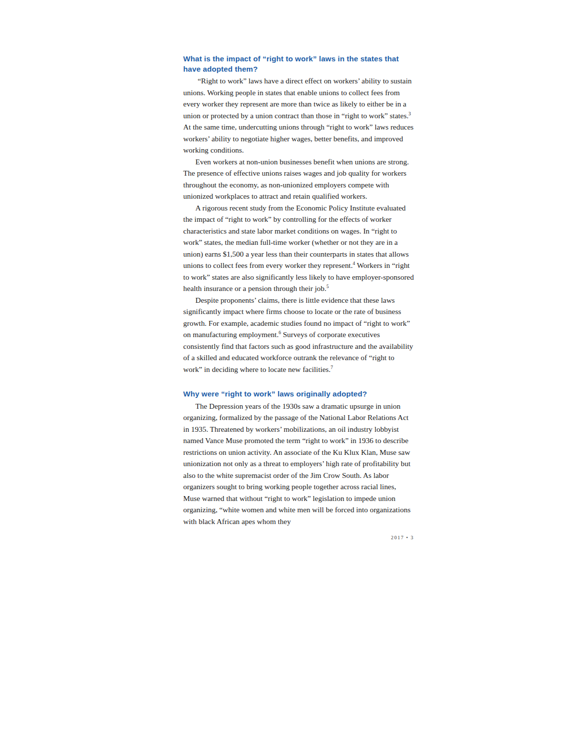What is the impact of “right to work” laws in the states that have adopted them?
“Right to work” laws have a direct effect on workers’ ability to sustain unions. Working people in states that enable unions to collect fees from every worker they represent are more than twice as likely to either be in a union or protected by a union contract than those in “right to work” states.3 At the same time, undercutting unions through “right to work” laws reduces workers’ ability to negotiate higher wages, better benefits, and improved working conditions.
Even workers at non-union businesses benefit when unions are strong. The presence of effective unions raises wages and job quality for workers throughout the economy, as non-unionized employers compete with unionized workplaces to attract and retain qualified workers.
A rigorous recent study from the Economic Policy Institute evaluated the impact of “right to work” by controlling for the effects of worker characteristics and state labor market conditions on wages. In “right to work” states, the median full-time worker (whether or not they are in a union) earns $1,500 a year less than their counterparts in states that allows unions to collect fees from every worker they represent.4 Workers in “right to work” states are also significantly less likely to have employer-sponsored health insurance or a pension through their job.5
Despite proponents’ claims, there is little evidence that these laws significantly impact where firms choose to locate or the rate of business growth. For example, academic studies found no impact of “right to work” on manufacturing employment.6 Surveys of corporate executives consistently find that factors such as good infrastructure and the availability of a skilled and educated workforce outrank the relevance of “right to work” in deciding where to locate new facilities.7
Why were “right to work” laws originally adopted?
The Depression years of the 1930s saw a dramatic upsurge in union organizing, formalized by the passage of the National Labor Relations Act in 1935. Threatened by workers’ mobilizations, an oil industry lobbyist named Vance Muse promoted the term “right to work” in 1936 to describe restrictions on union activity. An associate of the Ku Klux Klan, Muse saw unionization not only as a threat to employers’ high rate of profitability but also to the white supremacist order of the Jim Crow South. As labor organizers sought to bring working people together across racial lines, Muse warned that without “right to work” legislation to impede union organizing, “white women and white men will be forced into organizations with black African apes whom they
2017 • 3